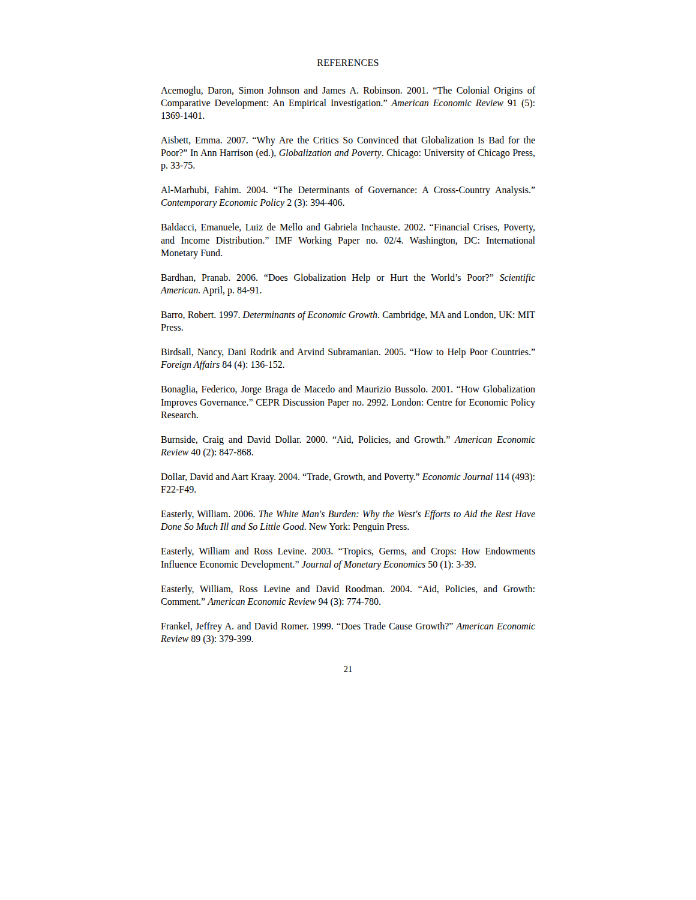REFERENCES
Acemoglu, Daron, Simon Johnson and James A. Robinson. 2001. “The Colonial Origins of Comparative Development: An Empirical Investigation.” American Economic Review 91 (5): 1369-1401.
Aisbett, Emma. 2007. “Why Are the Critics So Convinced that Globalization Is Bad for the Poor?” In Ann Harrison (ed.), Globalization and Poverty. Chicago: University of Chicago Press, p. 33-75.
Al-Marhubi, Fahim. 2004. “The Determinants of Governance: A Cross-Country Analysis.” Contemporary Economic Policy 2 (3): 394-406.
Baldacci, Emanuele, Luiz de Mello and Gabriela Inchauste. 2002. “Financial Crises, Poverty, and Income Distribution.” IMF Working Paper no. 02/4. Washington, DC: International Monetary Fund.
Bardhan, Pranab. 2006. “Does Globalization Help or Hurt the World’s Poor?” Scientific American. April, p. 84-91.
Barro, Robert. 1997. Determinants of Economic Growth. Cambridge, MA and London, UK: MIT Press.
Birdsall, Nancy, Dani Rodrik and Arvind Subramanian. 2005. “How to Help Poor Countries.” Foreign Affairs 84 (4): 136-152.
Bonaglia, Federico, Jorge Braga de Macedo and Maurizio Bussolo. 2001. “How Globalization Improves Governance.” CEPR Discussion Paper no. 2992. London: Centre for Economic Policy Research.
Burnside, Craig and David Dollar. 2000. “Aid, Policies, and Growth.” American Economic Review 40 (2): 847-868.
Dollar, David and Aart Kraay. 2004. “Trade, Growth, and Poverty.” Economic Journal 114 (493): F22-F49.
Easterly, William. 2006. The White Man's Burden: Why the West's Efforts to Aid the Rest Have Done So Much Ill and So Little Good. New York: Penguin Press.
Easterly, William and Ross Levine. 2003. “Tropics, Germs, and Crops: How Endowments Influence Economic Development.” Journal of Monetary Economics 50 (1): 3-39.
Easterly, William, Ross Levine and David Roodman. 2004. “Aid, Policies, and Growth: Comment.” American Economic Review 94 (3): 774-780.
Frankel, Jeffrey A. and David Romer. 1999. “Does Trade Cause Growth?” American Economic Review 89 (3): 379-399.
21